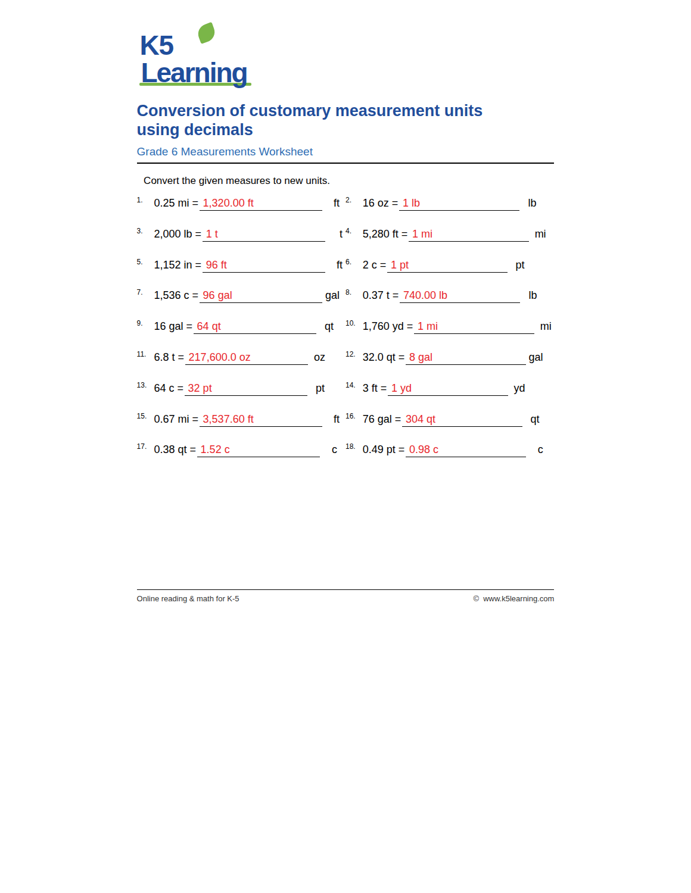K5 Learning
Conversion of customary measurement units
using decimals
Grade 6 Measurements Worksheet
Convert the given measures to new units.
| 1. 0.25 mi = 1,320.00 ft ft | 2. 16 oz = 1 lb lb |
| 3. 2,000 lb = 1 t t | 4. 5,280 ft = 1 mi mi |
| 5. 1,152 in = 96 ft ft | 6. 2 c = 1 pt pt |
| 7. 1,536 c = 96 gal gal | 8. 0.37 t = 740.00 lb lb |
| 9. 16 gal = 64 qt qt | 10. 1,760 yd = 1 mi mi |
| 11. 6.8 t = 217,600.0 oz oz | 12. 32.0 qt = 8 gal gal |
| 13. 64 c = 32 pt pt | 14. 3 ft = 1 yd yd |
| 15. 0.67 mi = 3,537.60 ft ft | 16. 76 gal = 304 qt qt |
| 17. 0.38 qt = 1.52 c c | 18. 0.49 pt = 0.98 c c |
Online reading & math for K-5 © www.k5learning.com